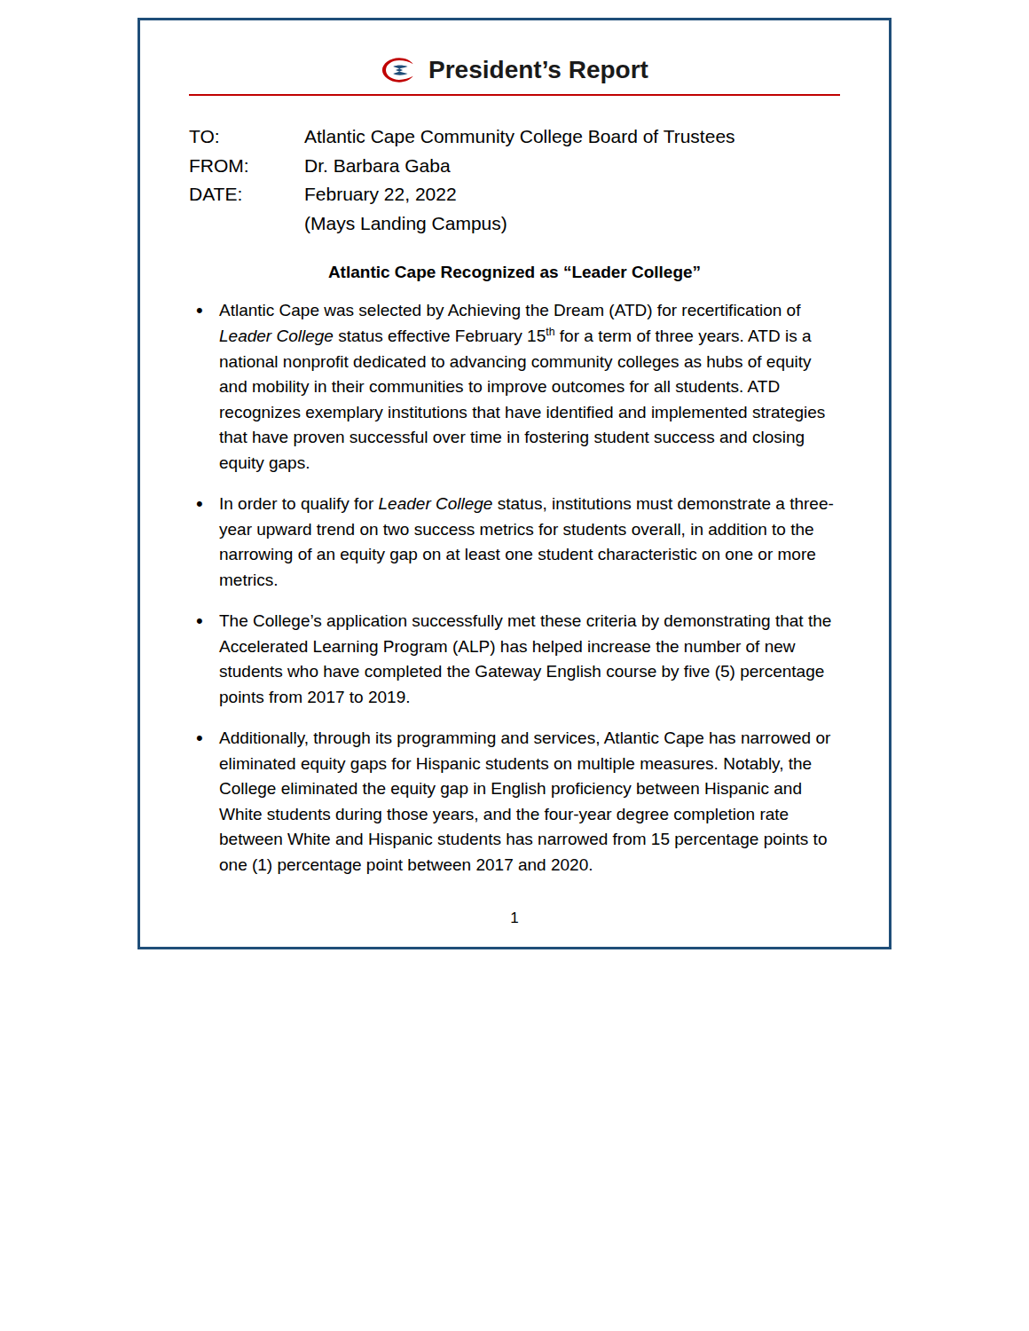President’s Report
TO:
Atlantic Cape Community College Board of Trustees
FROM:
Dr. Barbara Gaba
DATE:
February 22, 2022
(Mays Landing Campus)
Atlantic Cape Recognized as “Leader College”
Atlantic Cape was selected by Achieving the Dream (ATD) for recertification of Leader College status effective February 15th for a term of three years. ATD is a national nonprofit dedicated to advancing community colleges as hubs of equity and mobility in their communities to improve outcomes for all students. ATD recognizes exemplary institutions that have identified and implemented strategies that have proven successful over time in fostering student success and closing equity gaps.
In order to qualify for Leader College status, institutions must demonstrate a three-year upward trend on two success metrics for students overall, in addition to the narrowing of an equity gap on at least one student characteristic on one or more metrics.
The College’s application successfully met these criteria by demonstrating that the Accelerated Learning Program (ALP) has helped increase the number of new students who have completed the Gateway English course by five (5) percentage points from 2017 to 2019.
Additionally, through its programming and services, Atlantic Cape has narrowed or eliminated equity gaps for Hispanic students on multiple measures. Notably, the College eliminated the equity gap in English proficiency between Hispanic and White students during those years, and the four-year degree completion rate between White and Hispanic students has narrowed from 15 percentage points to one (1) percentage point between 2017 and 2020.
1